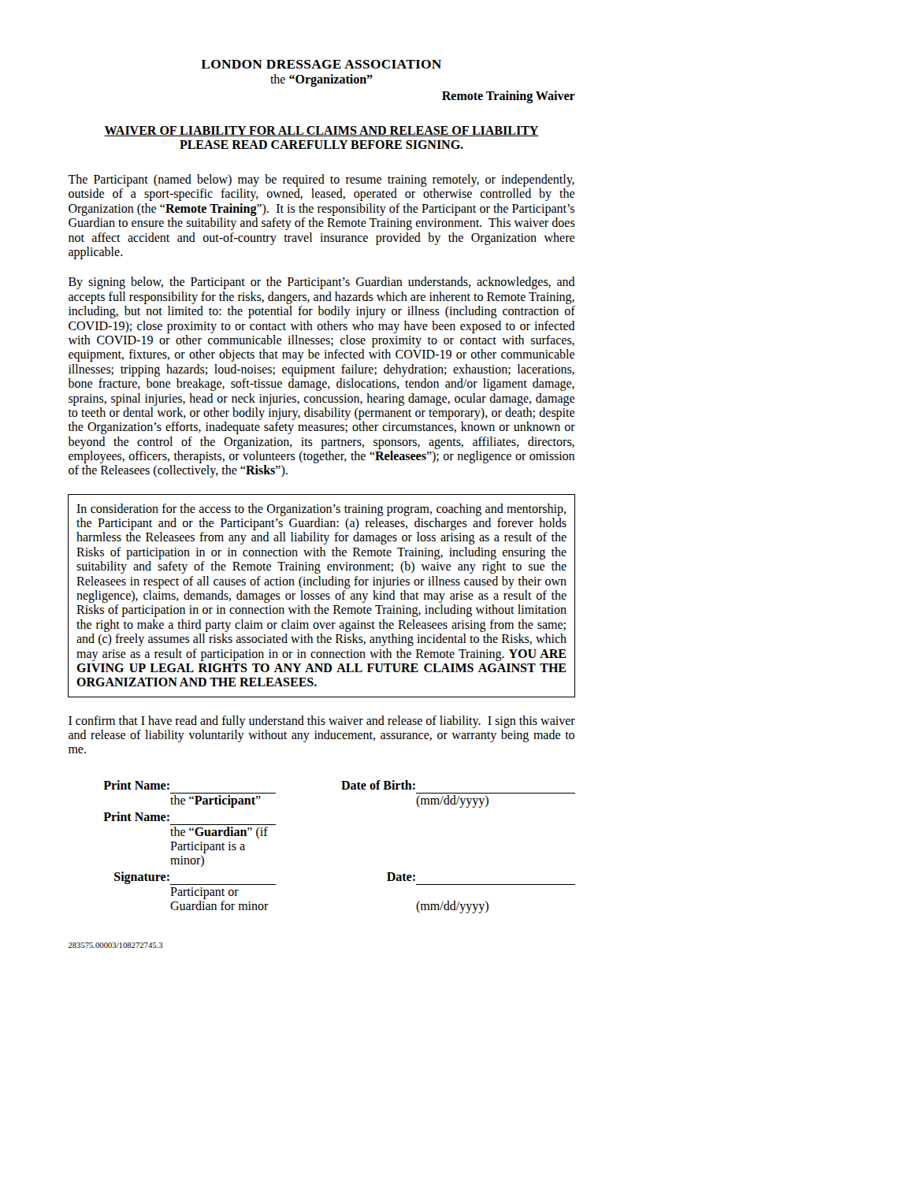LONDON DRESSAGE ASSOCIATION
the “Organization”
Remote Training Waiver
WAIVER OF LIABILITY FOR ALL CLAIMS AND RELEASE OF LIABILITY
PLEASE READ CAREFULLY BEFORE SIGNING.
The Participant (named below) may be required to resume training remotely, or independently, outside of a sport-specific facility, owned, leased, operated or otherwise controlled by the Organization (the “Remote Training”). It is the responsibility of the Participant or the Participant’s Guardian to ensure the suitability and safety of the Remote Training environment. This waiver does not affect accident and out-of-country travel insurance provided by the Organization where applicable.
By signing below, the Participant or the Participant’s Guardian understands, acknowledges, and accepts full responsibility for the risks, dangers, and hazards which are inherent to Remote Training, including, but not limited to: the potential for bodily injury or illness (including contraction of COVID-19); close proximity to or contact with others who may have been exposed to or infected with COVID-19 or other communicable illnesses; close proximity to or contact with surfaces, equipment, fixtures, or other objects that may be infected with COVID-19 or other communicable illnesses; tripping hazards; loud-noises; equipment failure; dehydration; exhaustion; lacerations, bone fracture, bone breakage, soft-tissue damage, dislocations, tendon and/or ligament damage, sprains, spinal injuries, head or neck injuries, concussion, hearing damage, ocular damage, damage to teeth or dental work, or other bodily injury, disability (permanent or temporary), or death; despite the Organization’s efforts, inadequate safety measures; other circumstances, known or unknown or beyond the control of the Organization, its partners, sponsors, agents, affiliates, directors, employees, officers, therapists, or volunteers (together, the “Releasees”); or negligence or omission of the Releasees (collectively, the “Risks”).
In consideration for the access to the Organization’s training program, coaching and mentorship, the Participant and or the Participant’s Guardian: (a) releases, discharges and forever holds harmless the Releasees from any and all liability for damages or loss arising as a result of the Risks of participation in or in connection with the Remote Training, including ensuring the suitability and safety of the Remote Training environment; (b) waive any right to sue the Releasees in respect of all causes of action (including for injuries or illness caused by their own negligence), claims, demands, damages or losses of any kind that may arise as a result of the Risks of participation in or in connection with the Remote Training, including without limitation the right to make a third party claim or claim over against the Releasees arising from the same; and (c) freely assumes all risks associated with the Risks, anything incidental to the Risks, which may arise as a result of participation in or in connection with the Remote Training. YOU ARE GIVING UP LEGAL RIGHTS TO ANY AND ALL FUTURE CLAIMS AGAINST THE ORGANIZATION AND THE RELEASEES.
I confirm that I have read and fully understand this waiver and release of liability. I sign this waiver and release of liability voluntarily without any inducement, assurance, or warranty being made to me.
| Print Name: | | | Date of Birth: | |
| | the “ Participant ” | | | (mm/dd/yyyy) |
| Print Name: | | | | |
| | the “ Guardian ” (if Participant is a minor) | | | |
| Signature: | | | Date: | |
| | Participant or Guardian for minor | | | (mm/dd/yyyy) |
283575.00003/108272745.3